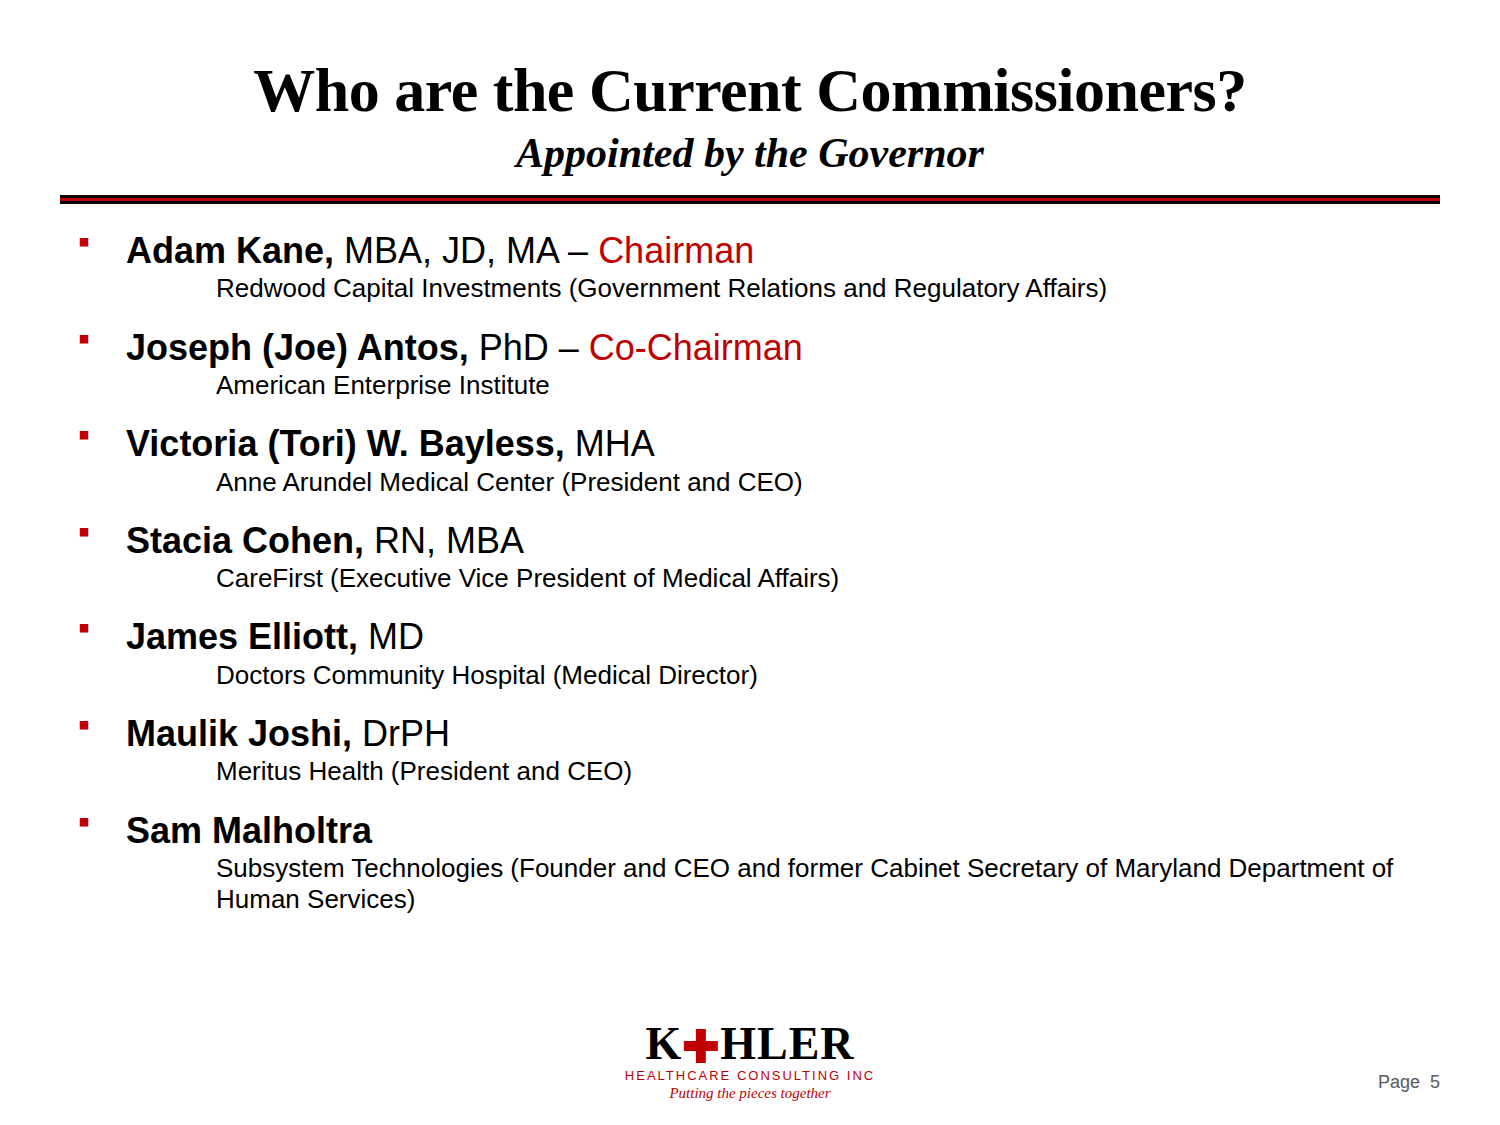Who are the Current Commissioners?
Appointed by the Governor
Adam Kane, MBA, JD, MA – Chairman
Redwood Capital Investments (Government Relations and Regulatory Affairs)
Joseph (Joe) Antos, PhD – Co-Chairman
American Enterprise Institute
Victoria (Tori) W. Bayless, MHA
Anne Arundel Medical Center (President and CEO)
Stacia Cohen, RN, MBA
CareFirst (Executive Vice President of Medical Affairs)
James Elliott, MD
Doctors Community Hospital (Medical Director)
Maulik Joshi, DrPH
Meritus Health (President and CEO)
Sam Malholtra
Subsystem Technologies (Founder and CEO and former Cabinet Secretary of Maryland Department of Human Services)
K HLER
HEALTHCARE CONSULTING INC
Putting the pieces together
Page 5